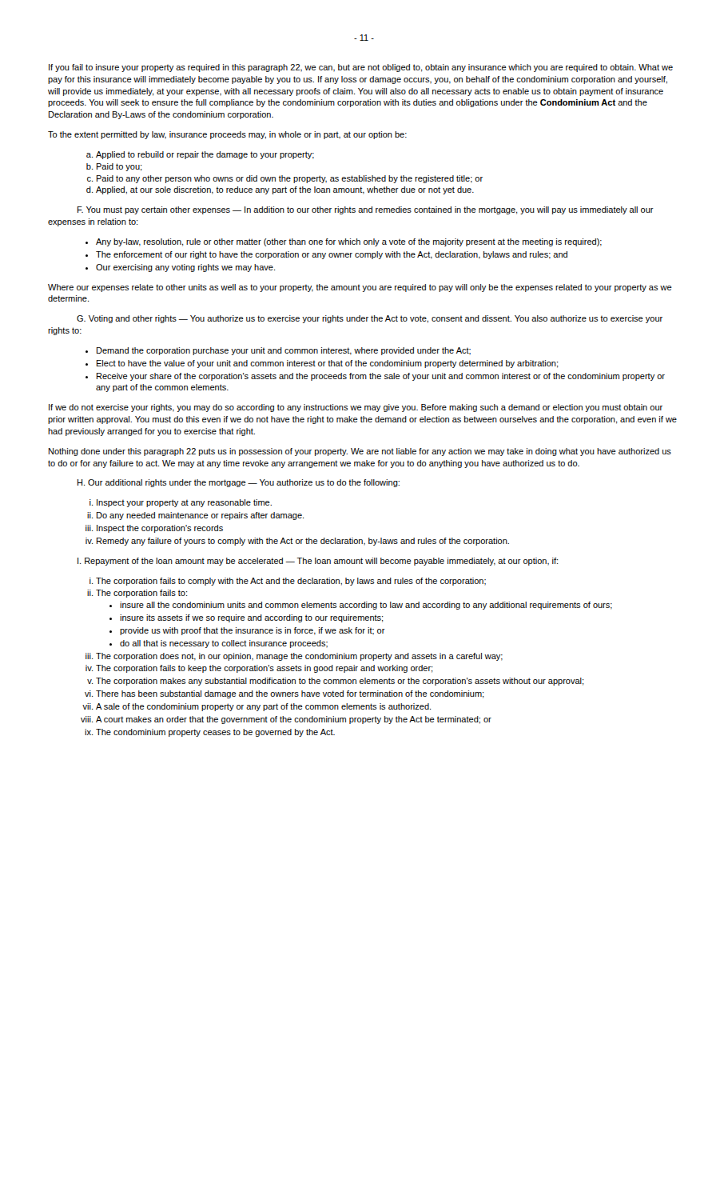- 11 -
If you fail to insure your property as required in this paragraph 22, we can, but are not obliged to, obtain any insurance which you are required to obtain. What we pay for this insurance will immediately become payable by you to us. If any loss or damage occurs, you, on behalf of the condominium corporation and yourself, will provide us immediately, at your expense, with all necessary proofs of claim. You will also do all necessary acts to enable us to obtain payment of insurance proceeds. You will seek to ensure the full compliance by the condominium corporation with its duties and obligations under the Condominium Act and the Declaration and By-Laws of the condominium corporation.
To the extent permitted by law, insurance proceeds may, in whole or in part, at our option be:
Applied to rebuild or repair the damage to your property;
Paid to you;
Paid to any other person who owns or did own the property, as established by the registered title; or
Applied, at our sole discretion, to reduce any part of the loan amount, whether due or not yet due.
F. You must pay certain other expenses — In addition to our other rights and remedies contained in the mortgage, you will pay us immediately all our expenses in relation to:
Any by-law, resolution, rule or other matter (other than one for which only a vote of the majority present at the meeting is required);
The enforcement of our right to have the corporation or any owner comply with the Act, declaration, bylaws and rules; and
Our exercising any voting rights we may have.
Where our expenses relate to other units as well as to your property, the amount you are required to pay will only be the expenses related to your property as we determine.
G. Voting and other rights — You authorize us to exercise your rights under the Act to vote, consent and dissent. You also authorize us to exercise your rights to:
Demand the corporation purchase your unit and common interest, where provided under the Act;
Elect to have the value of your unit and common interest or that of the condominium property determined by arbitration;
Receive your share of the corporation's assets and the proceeds from the sale of your unit and common interest or of the condominium property or any part of the common elements.
If we do not exercise your rights, you may do so according to any instructions we may give you. Before making such a demand or election you must obtain our prior written approval. You must do this even if we do not have the right to make the demand or election as between ourselves and the corporation, and even if we had previously arranged for you to exercise that right.
Nothing done under this paragraph 22 puts us in possession of your property. We are not liable for any action we may take in doing what you have authorized us to do or for any failure to act. We may at any time revoke any arrangement we make for you to do anything you have authorized us to do.
H. Our additional rights under the mortgage — You authorize us to do the following:
Inspect your property at any reasonable time.
Do any needed maintenance or repairs after damage.
Inspect the corporation's records
Remedy any failure of yours to comply with the Act or the declaration, by-laws and rules of the corporation.
I. Repayment of the loan amount may be accelerated — The loan amount will become payable immediately, at our option, if:
The corporation fails to comply with the Act and the declaration, by laws and rules of the corporation;
The corporation fails to:
insure all the condominium units and common elements according to law and according to any additional requirements of ours;
insure its assets if we so require and according to our requirements;
provide us with proof that the insurance is in force, if we ask for it; or
do all that is necessary to collect insurance proceeds;
The corporation does not, in our opinion, manage the condominium property and assets in a careful way;
The corporation fails to keep the corporation's assets in good repair and working order;
The corporation makes any substantial modification to the common elements or the corporation's assets without our approval;
There has been substantial damage and the owners have voted for termination of the condominium;
A sale of the condominium property or any part of the common elements is authorized.
A court makes an order that the government of the condominium property by the Act be terminated; or
The condominium property ceases to be governed by the Act.